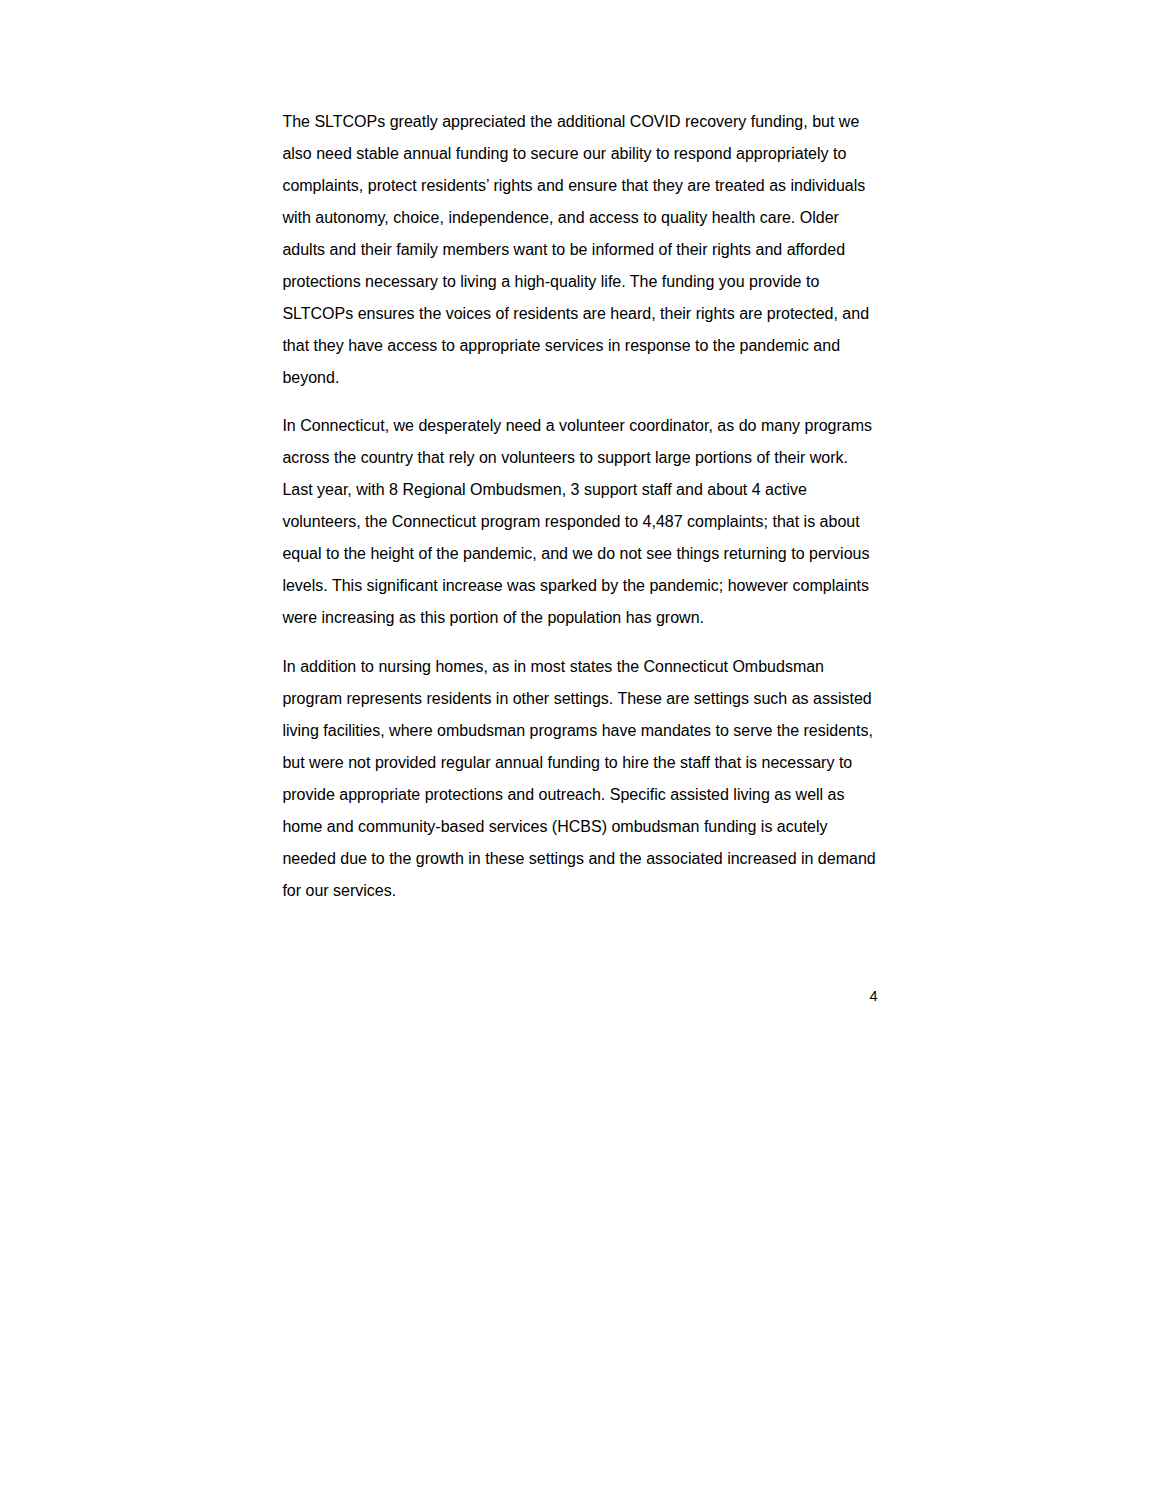The SLTCOPs greatly appreciated the additional COVID recovery funding, but we also need stable annual funding to secure our ability to respond appropriately to complaints, protect residents’ rights and ensure that they are treated as individuals with autonomy, choice, independence, and access to quality health care. Older adults and their family members want to be informed of their rights and afforded protections necessary to living a high-quality life. The funding you provide to SLTCOPs ensures the voices of residents are heard, their rights are protected, and that they have access to appropriate services in response to the pandemic and beyond.
In Connecticut, we desperately need a volunteer coordinator, as do many programs across the country that rely on volunteers to support large portions of their work. Last year, with 8 Regional Ombudsmen, 3 support staff and about 4 active volunteers, the Connecticut program responded to 4,487 complaints; that is about equal to the height of the pandemic, and we do not see things returning to pervious levels. This significant increase was sparked by the pandemic; however complaints were increasing as this portion of the population has grown.
In addition to nursing homes, as in most states the Connecticut Ombudsman program represents residents in other settings. These are settings such as assisted living facilities, where ombudsman programs have mandates to serve the residents, but were not provided regular annual funding to hire the staff that is necessary to provide appropriate protections and outreach. Specific assisted living as well as home and community-based services (HCBS) ombudsman funding is acutely needed due to the growth in these settings and the associated increased in demand for our services.
4